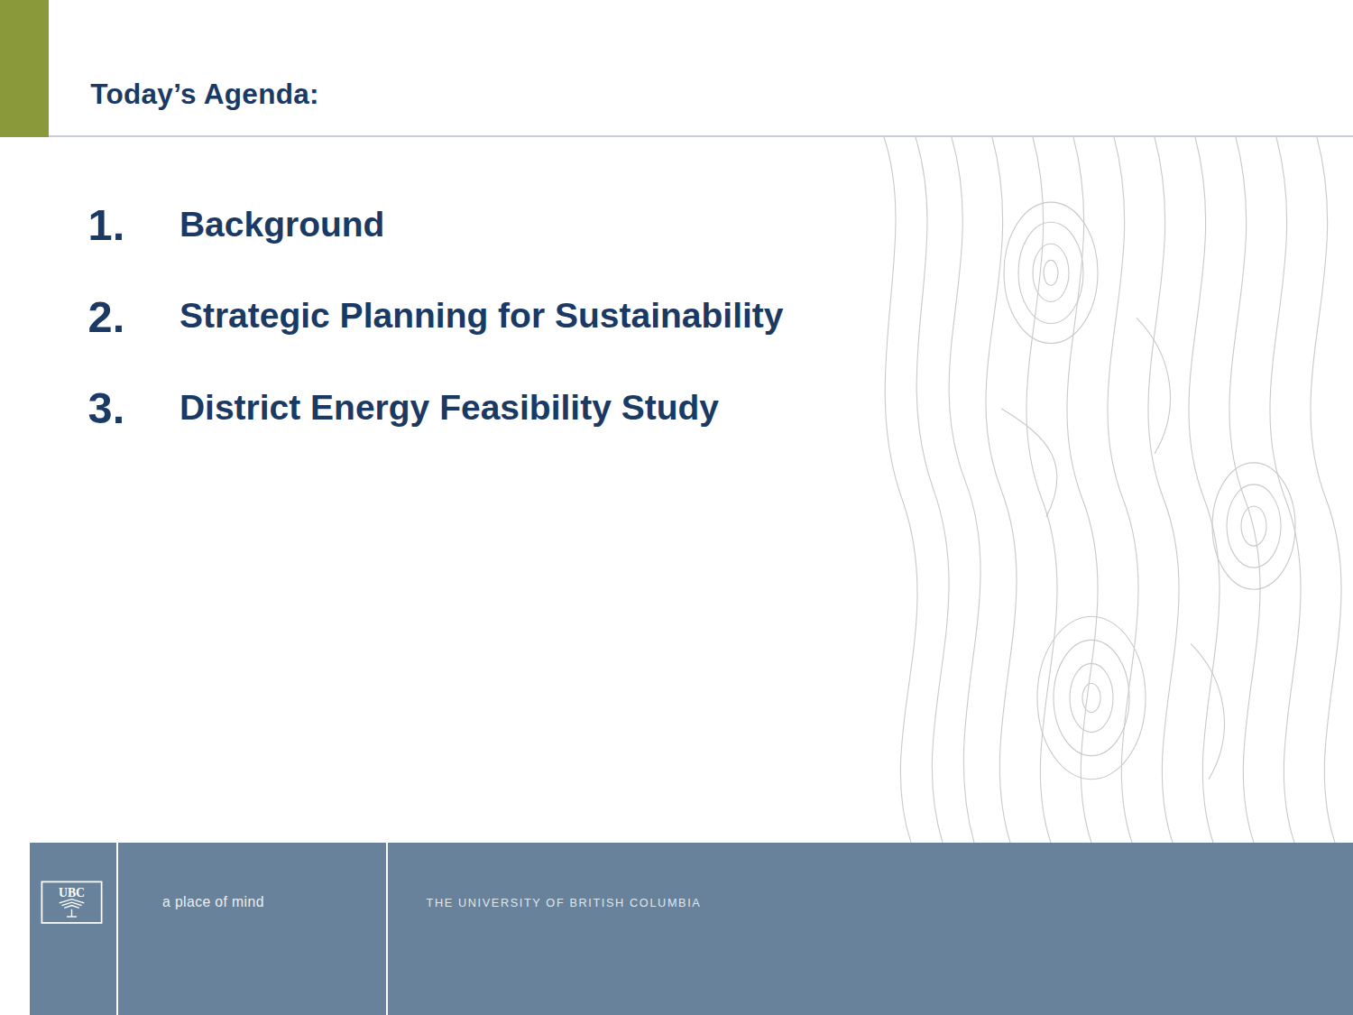Today’s Agenda:
Background
Strategic Planning for Sustainability
District Energy Feasibility Study
UBC
a place of mind
The University of British Columbia